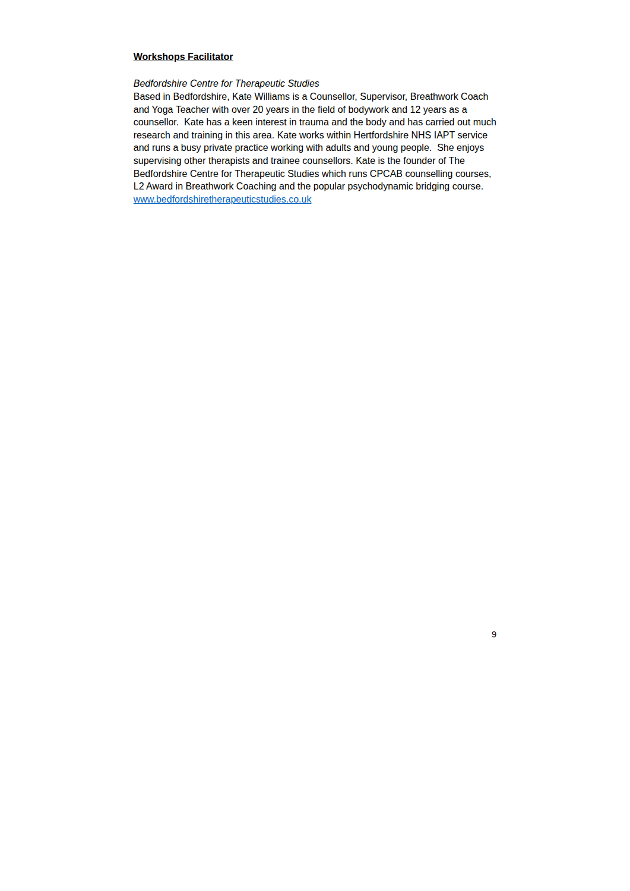Workshops Facilitator
Bedfordshire Centre for Therapeutic Studies
Based in Bedfordshire, Kate Williams is a Counsellor, Supervisor, Breathwork Coach and Yoga Teacher with over 20 years in the field of bodywork and 12 years as a counsellor. Kate has a keen interest in trauma and the body and has carried out much research and training in this area. Kate works within Hertfordshire NHS IAPT service and runs a busy private practice working with adults and young people. She enjoys supervising other therapists and trainee counsellors. Kate is the founder of The Bedfordshire Centre for Therapeutic Studies which runs CPCAB counselling courses, L2 Award in Breathwork Coaching and the popular psychodynamic bridging course.
www.bedfordshiretherapeuticstudies.co.uk
9